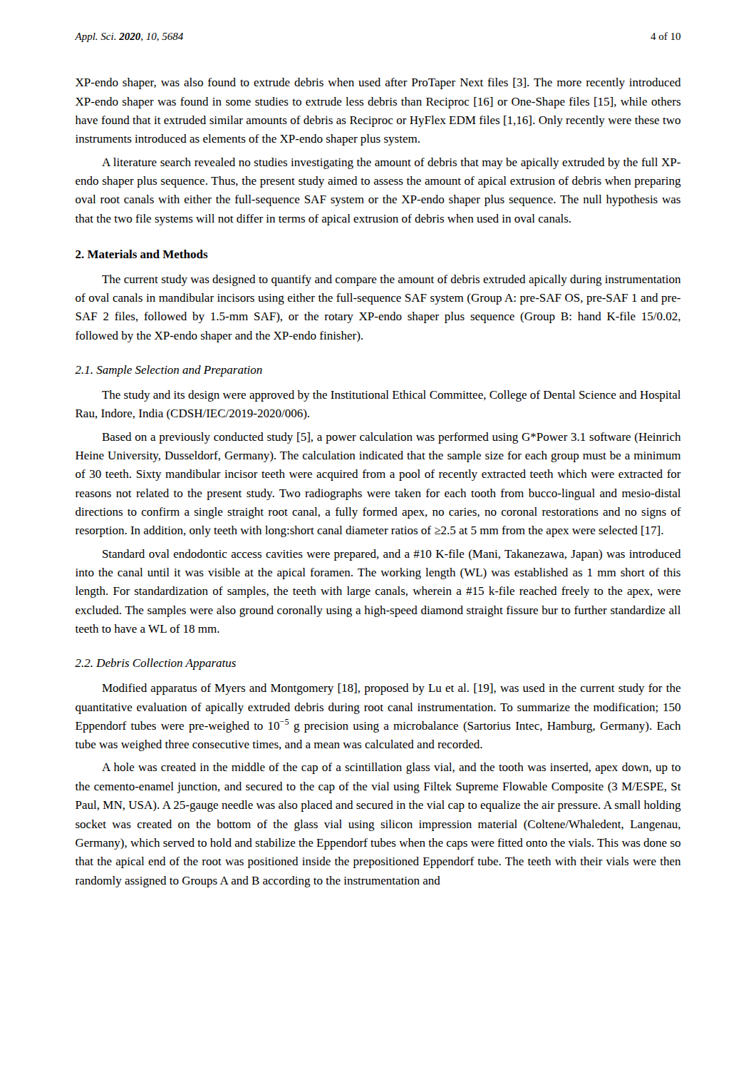Appl. Sci. 2020, 10, 5684
4 of 10
XP-endo shaper, was also found to extrude debris when used after ProTaper Next files [3]. The more recently introduced XP-endo shaper was found in some studies to extrude less debris than Reciproc [16] or One-Shape files [15], while others have found that it extruded similar amounts of debris as Reciproc or HyFlex EDM files [1,16]. Only recently were these two instruments introduced as elements of the XP-endo shaper plus system.
A literature search revealed no studies investigating the amount of debris that may be apically extruded by the full XP-endo shaper plus sequence. Thus, the present study aimed to assess the amount of apical extrusion of debris when preparing oval root canals with either the full-sequence SAF system or the XP-endo shaper plus sequence. The null hypothesis was that the two file systems will not differ in terms of apical extrusion of debris when used in oval canals.
2. Materials and Methods
The current study was designed to quantify and compare the amount of debris extruded apically during instrumentation of oval canals in mandibular incisors using either the full-sequence SAF system (Group A: pre-SAF OS, pre-SAF 1 and pre-SAF 2 files, followed by 1.5-mm SAF), or the rotary XP-endo shaper plus sequence (Group B: hand K-file 15/0.02, followed by the XP-endo shaper and the XP-endo finisher).
2.1. Sample Selection and Preparation
The study and its design were approved by the Institutional Ethical Committee, College of Dental Science and Hospital Rau, Indore, India (CDSH/IEC/2019-2020/006).
Based on a previously conducted study [5], a power calculation was performed using G*Power 3.1 software (Heinrich Heine University, Dusseldorf, Germany). The calculation indicated that the sample size for each group must be a minimum of 30 teeth. Sixty mandibular incisor teeth were acquired from a pool of recently extracted teeth which were extracted for reasons not related to the present study. Two radiographs were taken for each tooth from bucco-lingual and mesio-distal directions to confirm a single straight root canal, a fully formed apex, no caries, no coronal restorations and no signs of resorption. In addition, only teeth with long:short canal diameter ratios of ≥2.5 at 5 mm from the apex were selected [17].
Standard oval endodontic access cavities were prepared, and a #10 K-file (Mani, Takanezawa, Japan) was introduced into the canal until it was visible at the apical foramen. The working length (WL) was established as 1 mm short of this length. For standardization of samples, the teeth with large canals, wherein a #15 k-file reached freely to the apex, were excluded. The samples were also ground coronally using a high-speed diamond straight fissure bur to further standardize all teeth to have a WL of 18 mm.
2.2. Debris Collection Apparatus
Modified apparatus of Myers and Montgomery [18], proposed by Lu et al. [19], was used in the current study for the quantitative evaluation of apically extruded debris during root canal instrumentation. To summarize the modification; 150 Eppendorf tubes were pre-weighed to 10−5 g precision using a microbalance (Sartorius Intec, Hamburg, Germany). Each tube was weighed three consecutive times, and a mean was calculated and recorded.
A hole was created in the middle of the cap of a scintillation glass vial, and the tooth was inserted, apex down, up to the cemento-enamel junction, and secured to the cap of the vial using Filtek Supreme Flowable Composite (3 M/ESPE, St Paul, MN, USA). A 25-gauge needle was also placed and secured in the vial cap to equalize the air pressure. A small holding socket was created on the bottom of the glass vial using silicon impression material (Coltene/Whaledent, Langenau, Germany), which served to hold and stabilize the Eppendorf tubes when the caps were fitted onto the vials. This was done so that the apical end of the root was positioned inside the prepositioned Eppendorf tube. The teeth with their vials were then randomly assigned to Groups A and B according to the instrumentation and